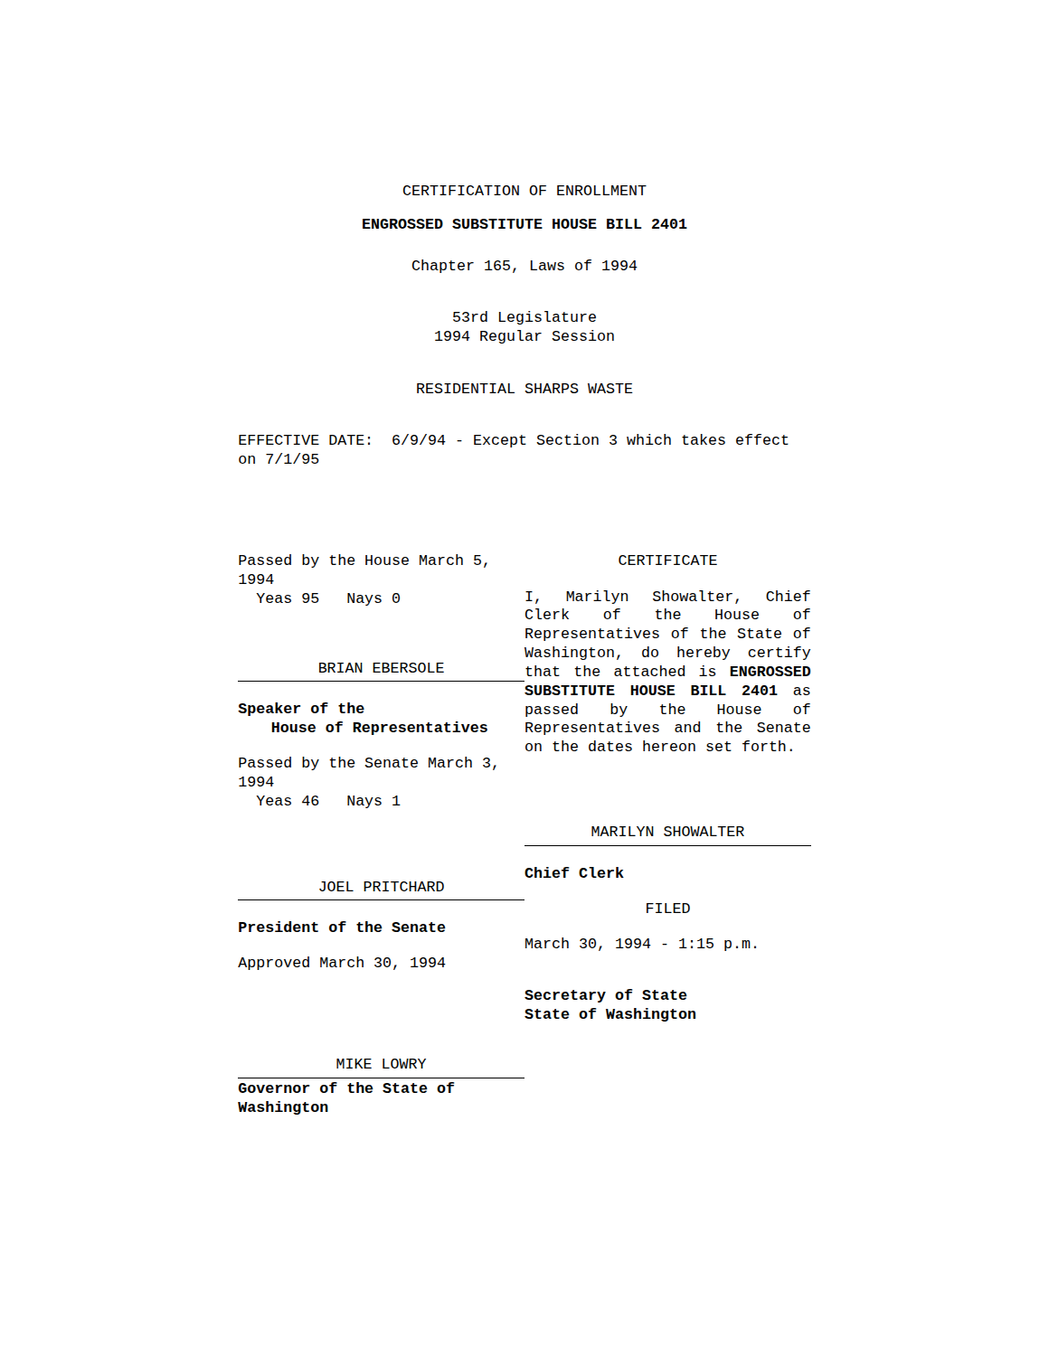CERTIFICATION OF ENROLLMENT
ENGROSSED SUBSTITUTE HOUSE BILL 2401
Chapter 165, Laws of 1994
53rd Legislature
1994 Regular Session
RESIDENTIAL SHARPS WASTE
EFFECTIVE DATE: 6/9/94 - Except Section 3 which takes effect on 7/1/95
| Passed by the House March 5, 1994 Yeas 95 Nays 0 BRIAN EBERSOLE Speaker of the House of Representatives Passed by the Senate March 3, 1994 Yeas 46 Nays 1 JOEL PRITCHARD President of the Senate Approved March 30, 1994 MIKE LOWRY Governor of the State of Washington | CERTIFICATE I, Marilyn Showalter, Chief Clerk of the House of Representatives of the State of Washington, do hereby certify that the attached is ENGROSSED SUBSTITUTE HOUSE BILL 2401 as passed by the House of Representatives and the Senate on the dates hereon set forth. MARILYN SHOWALTER Chief Clerk FILED March 30, 1994 - 1:15 p.m. Secretary of State State of Washington |